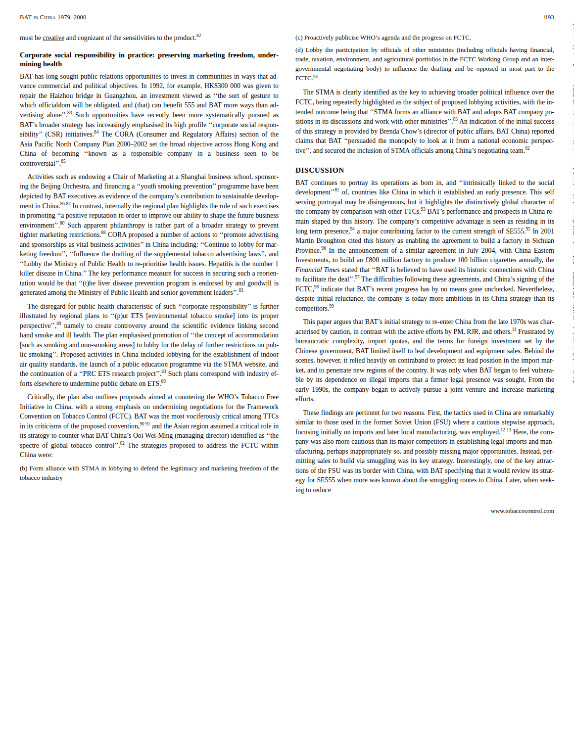BAT in China 1979–2000
ii93
Tob Control: first published as 10.1136/tc.2004.009258 on 24 November 2004. Downloaded from http://tobaccocontrol.bmj.com/ on June 30, 2022 by guest. Protected by copyright.
must be creative and cognizant of the sensitivities to the product.82
Corporate social responsibility in practice: preserving marketing freedom, undermining health
BAT has long sought public relations opportunities to invest in communities in ways that advance commercial and political objectives. In 1992, for example, HK$300 000 was given to repair the Haizhou bridge in Guangzhou, an investment viewed as ‘‘the sort of gesture to which officialdom will be obligated, and (that) can benefit 555 and BAT more ways than advertising alone’’.83 Such opportunities have recently been more systematically pursued as BAT’s broader strategy has increasingly emphasised its high profile ‘‘corporate social responsibility’’ (CSR) initiatives.84 The CORA (Consumer and Regulatory Affairs) section of the Asia Pacific North Company Plan 2000–2002 set the broad objective across Hong Kong and China of becoming ‘‘known as a responsible company in a business seen to be controversial’’.85
Activities such as endowing a Chair of Marketing at a Shanghai business school, sponsoring the Beijing Orchestra, and financing a ‘‘youth smoking prevention’’ programme have been depicted by BAT executives as evidence of the company’s contribution to sustainable development in China.86 87 In contrast, internally the regional plan highlights the role of such exercises in promoting ‘‘a positive reputation in order to improve our ability to shape the future business environment’’.80 Such apparent philanthropy is rather part of a broader strategy to prevent tighter marketing restrictions.88 CORA proposed a number of actions to ‘‘promote advertising and sponsorships as vital business activities’’ in China including: ‘‘Continue to lobby for marketing freedom’’, ‘‘Influence the drafting of the supplemental tobacco advertising laws’’, and ‘‘Lobby the Ministry of Public Health to re-prioritise health issues. Hepatitis is the number 1 killer disease in China.’’ The key performance measure for success in securing such a reorientation would be that ‘‘(t)he liver disease prevention program is endorsed by and goodwill is generated among the Ministry of Public Health and senior government leaders’’.83
The disregard for public health characteristic of such ‘‘corporate responsibility’’ is further illustrated by regional plans to ‘‘(p)ut ETS [environmental tobacco smoke] into its proper perspective’’,80 namely to create controversy around the scientific evidence linking second hand smoke and ill health. The plan emphasised promotion of ‘‘the concept of accommodation [such as smoking and non-smoking areas] to lobby for the delay of further restrictions on public smoking’’. Proposed activities in China included lobbying for the establishment of indoor air quality standards, the launch of a public education programme via the STMA website, and the continuation of a ‘‘PRC ETS research project’’.83 Such plans correspond with industry efforts elsewhere to undermine public debate on ETS.89
Critically, the plan also outlines proposals aimed at countering the WHO’s Tobacco Free Initiative in China, with a strong emphasis on undermining negotiations for the Framework Convention on Tobacco Control (FCTC). BAT was the most vociferously critical among TTCs in its criticisms of the proposed convention,90 91 and the Asian region assumed a critical role in its strategy to counter what BAT China’s Ooi Wei-Ming (managing director) identified as ‘‘the spectre of global tobacco control’’.82 The strategies proposed to address the FCTC within China were:
(b) Form alliance with STMA in lobbying to defend the legitimacy and marketing freedom of the tobacco industry
(c) Proactively publicise WHO’s agenda and the progress on FCTC.
(d) Lobby the participation by officials of other ministries (including officials having financial, trade, taxation, environment, and agricultural portfolios in the FCTC Working Group and an inter-governmental negotiating body) to influence the drafting and be opposed in most part to the FCTC.83
The STMA is clearly identified as the key to achieving broader political influence over the FCTC, being repeatedly highlighted as the subject of proposed lobbying activities, with the intended outcome being that ‘‘STMA forms an alliance with BAT and adopts BAT company positions in its discussions and work with other ministries’’.83 An indication of the initial success of this strategy is provided by Brenda Chow’s (director of public affairs, BAT China) reported claims that BAT ‘‘persuaded the monopoly to look at it from a national economic perspective’’, and secured the inclusion of STMA officials among China’s negotiating team.92
Discussion
BAT continues to portray its operations as born in, and ‘‘intrinsically linked to the social development’’81 of, countries like China in which it established an early presence. This self serving portrayal may be disingenuous, but it highlights the distinctively global character of the company by comparison with other TTCs.93 BAT’s performance and prospects in China remain shaped by this history. The company’s competitive advantage is seen as residing in its long term presence,94 a major contributing factor to the current strength of SE555.95 In 2001 Martin Broughton cited this history as enabling the agreement to build a factory in Sichuan Province.96 In the announcement of a similar agreement in July 2004, with China Eastern Investments, to build an £800 million factory to produce 100 billion cigarettes annually, the Financial Times stated that ‘‘BAT is believed to have used its historic connections with China to facilitate the deal’’.97 The difficulties following these agreements, and China’s signing of the FCTC,98 indicate that BAT’s recent progress has by no means gone unchecked. Nevertheless, despite initial reluctance, the company is today more ambitious in its China strategy than its competitors.99
This paper argues that BAT’s initial strategy to re-enter China from the late 1970s was characterised by caution, in contrast with the active efforts by PM, RJR, and others.11 Frustrated by bureaucratic complexity, import quotas, and the terms for foreign investment set by the Chinese government, BAT limited itself to leaf development and equipment sales. Behind the scenes, however, it relied heavily on contraband to protect its lead position in the import market, and to penetrate new regions of the country. It was only when BAT began to feel vulnerable by its dependence on illegal imports that a firmer legal presence was sought. From the early 1990s, the company began to actively pursue a joint venture and increase marketing efforts.
These findings are pertinent for two reasons. First, the tactics used in China are remarkably similar to those used in the former Soviet Union (FSU) where a cautious stepwise approach, focusing initially on imports and later local manufacturing, was employed.12 13 Here, the company was also more cautious than its major competitors in establishing legal imports and manufacturing, perhaps inappropriately so, and possibly missing major opportunities. Instead, permitting sales to build via smuggling was its key strategy. Interestingly, one of the key attractions of the FSU was its border with China, with BAT specifying that it would review its strategy for SE555 when more was known about the smuggling routes to China. Later, when seeking to reduce
www.tobaccocontrol.com